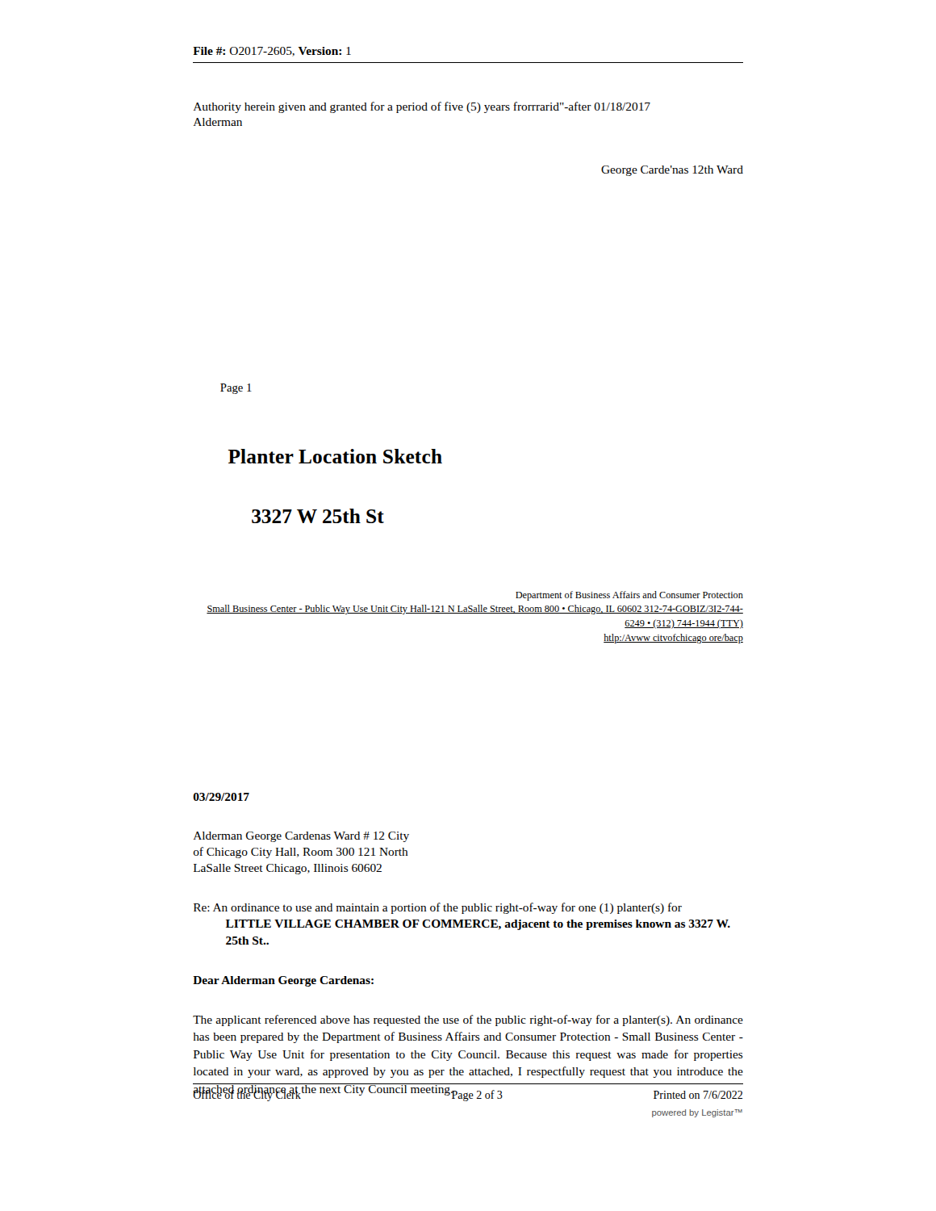File #: O2017-2605, Version: 1
Authority herein given and granted for a period of five (5) years frorrrarid"-after 01/18/2017
Alderman
George Carde'nas 12th Ward
Page 1
Planter Location Sketch
3327 W 25th St
Department of Business Affairs and Consumer Protection
Small Business Center - Public Way Use Unit City Hall-121 N LaSalle Street, Room 800 • Chicago, IL 60602 312-74-GOBIZ/3I2-744-6249 • (312) 744-1944 (TTY)
htlp:/Avww citvofchicago ore/bacp
03/29/2017
Alderman George Cardenas Ward # 12 City
of Chicago City Hall, Room 300 121 North
LaSalle Street Chicago, Illinois 60602
Re: An ordinance to use and maintain a portion of the public right-of-way for one (1) planter(s) for LITTLE VILLAGE CHAMBER OF COMMERCE, adjacent to the premises known as 3327 W. 25th St..
Dear Alderman George Cardenas:
The applicant referenced above has requested the use of the public right-of-way for a planter(s). An ordinance has been prepared by the Department of Business Affairs and Consumer Protection - Small Business Center -Public Way Use Unit for presentation to the City Council. Because this request was made for properties located in your ward, as approved by you as per the attached, I respectfully request that you introduce the attached ordinance at the next City Council meeting.
Office of the City Clerk
Page 2 of 3
Printed on 7/6/2022
powered by Legistar™